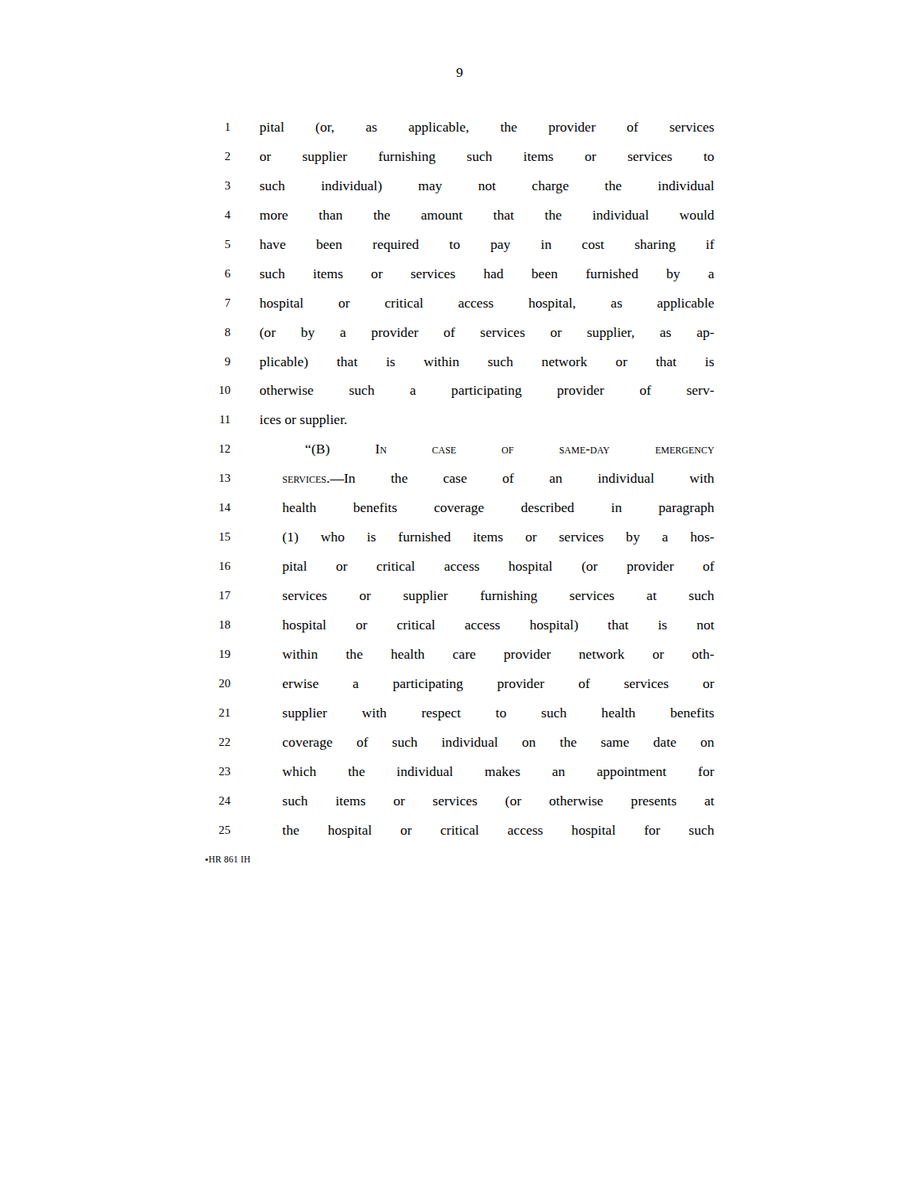9
pital (or, as applicable, the provider of services
or supplier furnishing such items or services to
such individual) may not charge the individual
more than the amount that the individual would
have been required to pay in cost sharing if
such items or services had been furnished by a
hospital or critical access hospital, as applicable
(or by a provider of services or supplier, as ap-
plicable) that is within such network or that is
otherwise such a participating provider of serv-
ices or supplier.
“(B) In case of same-day emergency
services.—In the case of an individual with
health benefits coverage described in paragraph
(1) who is furnished items or services by a hos-
pital or critical access hospital (or provider of
services or supplier furnishing services at such
hospital or critical access hospital) that is not
within the health care provider network or oth-
erwise a participating provider of services or
supplier with respect to such health benefits
coverage of such individual on the same date on
which the individual makes an appointment for
such items or services (or otherwise presents at
the hospital or critical access hospital for such
•HR 861 IH